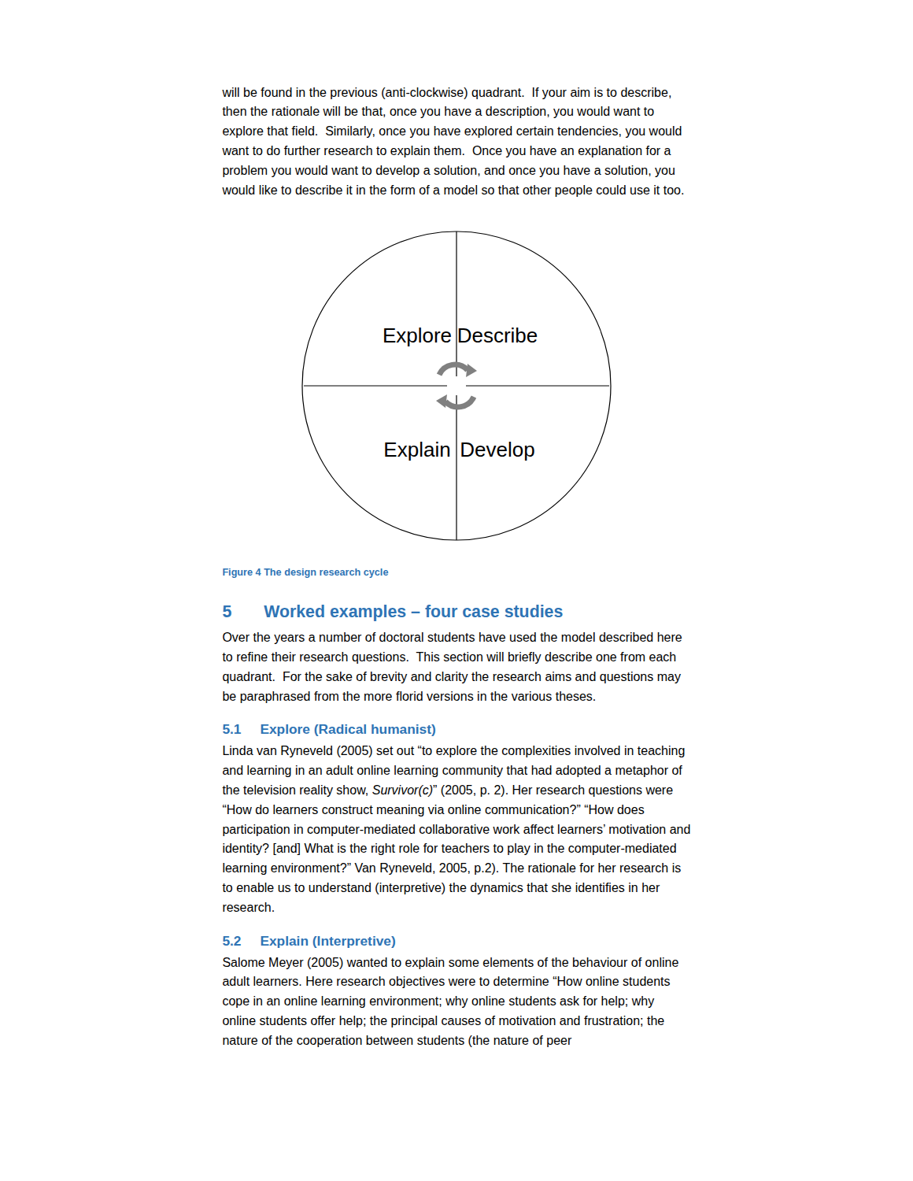will be found in the previous (anti-clockwise) quadrant. If your aim is to describe, then the rationale will be that, once you have a description, you would want to explore that field. Similarly, once you have explored certain tendencies, you would want to do further research to explain them. Once you have an explanation for a problem you would want to develop a solution, and once you have a solution, you would like to describe it in the form of a model so that other people could use it too.
Explore Describe Explain Develop
Figure 4 The design research cycle
5 Worked examples – four case studies
Over the years a number of doctoral students have used the model described here to refine their research questions. This section will briefly describe one from each quadrant. For the sake of brevity and clarity the research aims and questions may be paraphrased from the more florid versions in the various theses.
5.1 Explore (Radical humanist)
Linda van Ryneveld (2005) set out “to explore the complexities involved in teaching and learning in an adult online learning community that had adopted a metaphor of the television reality show, Survivor(c)” (2005, p. 2). Her research questions were “How do learners construct meaning via online communication?” “How does participation in computer-mediated collaborative work affect learners’ motivation and identity? [and] What is the right role for teachers to play in the computer-mediated learning environment?” Van Ryneveld, 2005, p.2). The rationale for her research is to enable us to understand (interpretive) the dynamics that she identifies in her research.
5.2 Explain (Interpretive)
Salome Meyer (2005) wanted to explain some elements of the behaviour of online adult learners. Here research objectives were to determine “How online students cope in an online learning environment; why online students ask for help; why online students offer help; the principal causes of motivation and frustration; the nature of the cooperation between students (the nature of peer